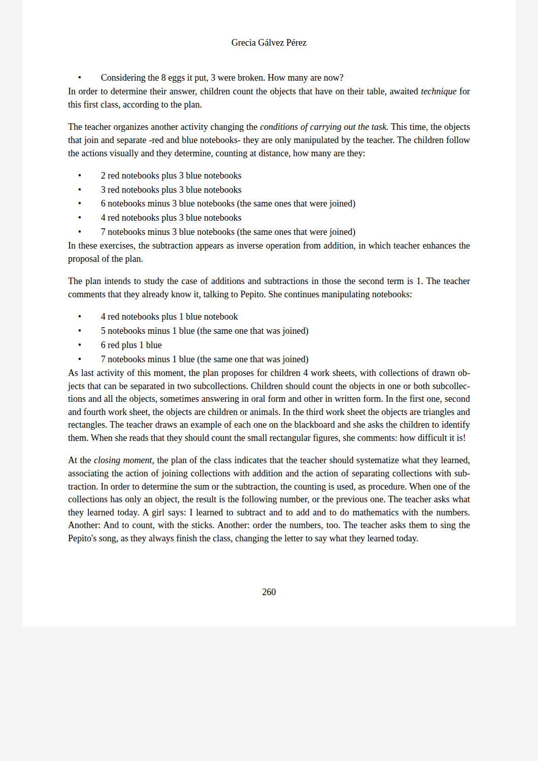Grecia Gálvez Pérez
Considering the 8 eggs it put, 3 were broken. How many are now?
In order to determine their answer, children count the objects that have on their table, awaited technique for this first class, according to the plan.
The teacher organizes another activity changing the conditions of carrying out the task. This time, the objects that join and separate -red and blue notebooks- they are only manipulated by the teacher. The children follow the actions visually and they determine, counting at distance, how many are they:
2 red notebooks plus 3 blue notebooks
3 red notebooks plus 3 blue notebooks
6 notebooks minus 3 blue notebooks (the same ones that were joined)
4 red notebooks plus 3 blue notebooks
7 notebooks minus 3 blue notebooks (the same ones that were joined)
In these exercises, the subtraction appears as inverse operation from addition, in which teacher enhances the proposal of the plan.
The plan intends to study the case of additions and subtractions in those the second term is 1. The teacher comments that they already know it, talking to Pepito. She continues manipulating notebooks:
4 red notebooks plus 1 blue notebook
5 notebooks minus 1 blue (the same one that was joined)
6 red plus 1 blue
7 notebooks minus 1 blue (the same one that was joined)
As last activity of this moment, the plan proposes for children 4 work sheets, with collections of drawn objects that can be separated in two subcollections. Children should count the objects in one or both subcollections and all the objects, sometimes answering in oral form and other in written form. In the first one, second and fourth work sheet, the objects are children or animals. In the third work sheet the objects are triangles and rectangles. The teacher draws an example of each one on the blackboard and she asks the children to identify them. When she reads that they should count the small rectangular figures, she comments: how difficult it is!
At the closing moment, the plan of the class indicates that the teacher should systematize what they learned, associating the action of joining collections with addition and the action of separating collections with subtraction. In order to determine the sum or the subtraction, the counting is used, as procedure. When one of the collections has only an object, the result is the following number, or the previous one. The teacher asks what they learned today. A girl says: I learned to subtract and to add and to do mathematics with the numbers. Another: And to count, with the sticks. Another: order the numbers, too. The teacher asks them to sing the Pepito's song, as they always finish the class, changing the letter to say what they learned today.
260